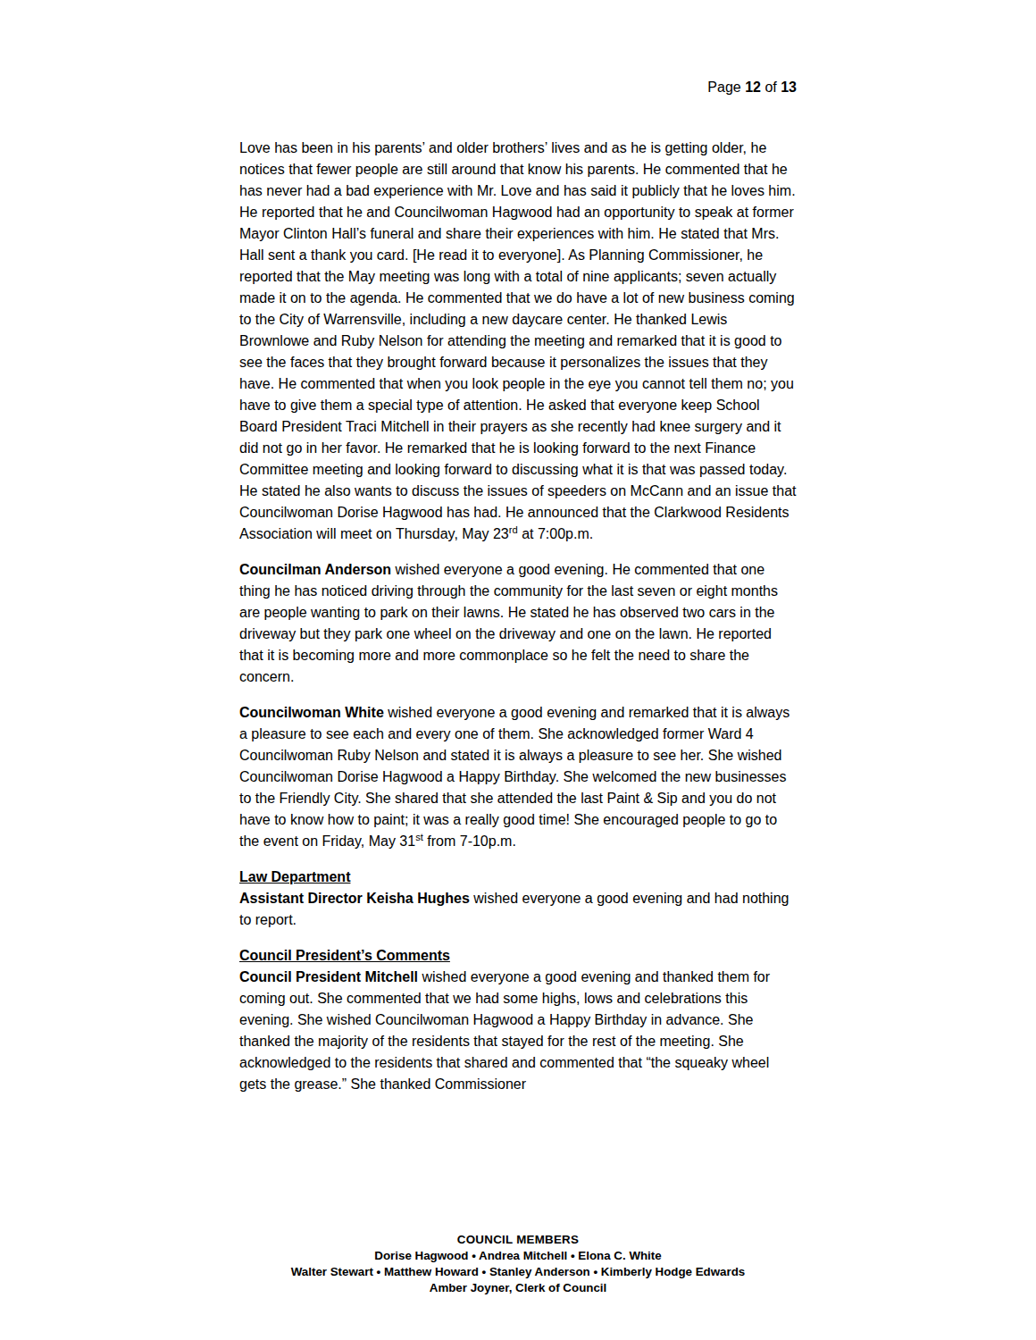Page 12 of 13
Love has been in his parents’ and older brothers’ lives and as he is getting older, he notices that fewer people are still around that know his parents. He commented that he has never had a bad experience with Mr. Love and has said it publicly that he loves him. He reported that he and Councilwoman Hagwood had an opportunity to speak at former Mayor Clinton Hall’s funeral and share their experiences with him. He stated that Mrs. Hall sent a thank you card. [He read it to everyone]. As Planning Commissioner, he reported that the May meeting was long with a total of nine applicants; seven actually made it on to the agenda. He commented that we do have a lot of new business coming to the City of Warrensville, including a new daycare center. He thanked Lewis Brownlowe and Ruby Nelson for attending the meeting and remarked that it is good to see the faces that they brought forward because it personalizes the issues that they have. He commented that when you look people in the eye you cannot tell them no; you have to give them a special type of attention. He asked that everyone keep School Board President Traci Mitchell in their prayers as she recently had knee surgery and it did not go in her favor. He remarked that he is looking forward to the next Finance Committee meeting and looking forward to discussing what it is that was passed today. He stated he also wants to discuss the issues of speeders on McCann and an issue that Councilwoman Dorise Hagwood has had. He announced that the Clarkwood Residents Association will meet on Thursday, May 23rd at 7:00p.m.
Councilman Anderson wished everyone a good evening. He commented that one thing he has noticed driving through the community for the last seven or eight months are people wanting to park on their lawns. He stated he has observed two cars in the driveway but they park one wheel on the driveway and one on the lawn. He reported that it is becoming more and more commonplace so he felt the need to share the concern.
Councilwoman White wished everyone a good evening and remarked that it is always a pleasure to see each and every one of them. She acknowledged former Ward 4 Councilwoman Ruby Nelson and stated it is always a pleasure to see her. She wished Councilwoman Dorise Hagwood a Happy Birthday. She welcomed the new businesses to the Friendly City. She shared that she attended the last Paint & Sip and you do not have to know how to paint; it was a really good time! She encouraged people to go to the event on Friday, May 31st from 7-10p.m.
Law Department
Assistant Director Keisha Hughes wished everyone a good evening and had nothing to report.
Council President’s Comments
Council President Mitchell wished everyone a good evening and thanked them for coming out. She commented that we had some highs, lows and celebrations this evening. She wished Councilwoman Hagwood a Happy Birthday in advance. She thanked the majority of the residents that stayed for the rest of the meeting. She acknowledged to the residents that shared and commented that “the squeaky wheel gets the grease.” She thanked Commissioner
COUNCIL MEMBERS
Dorise Hagwood • Andrea Mitchell • Elona C. White
Walter Stewart • Matthew Howard • Stanley Anderson • Kimberly Hodge Edwards
Amber Joyner, Clerk of Council